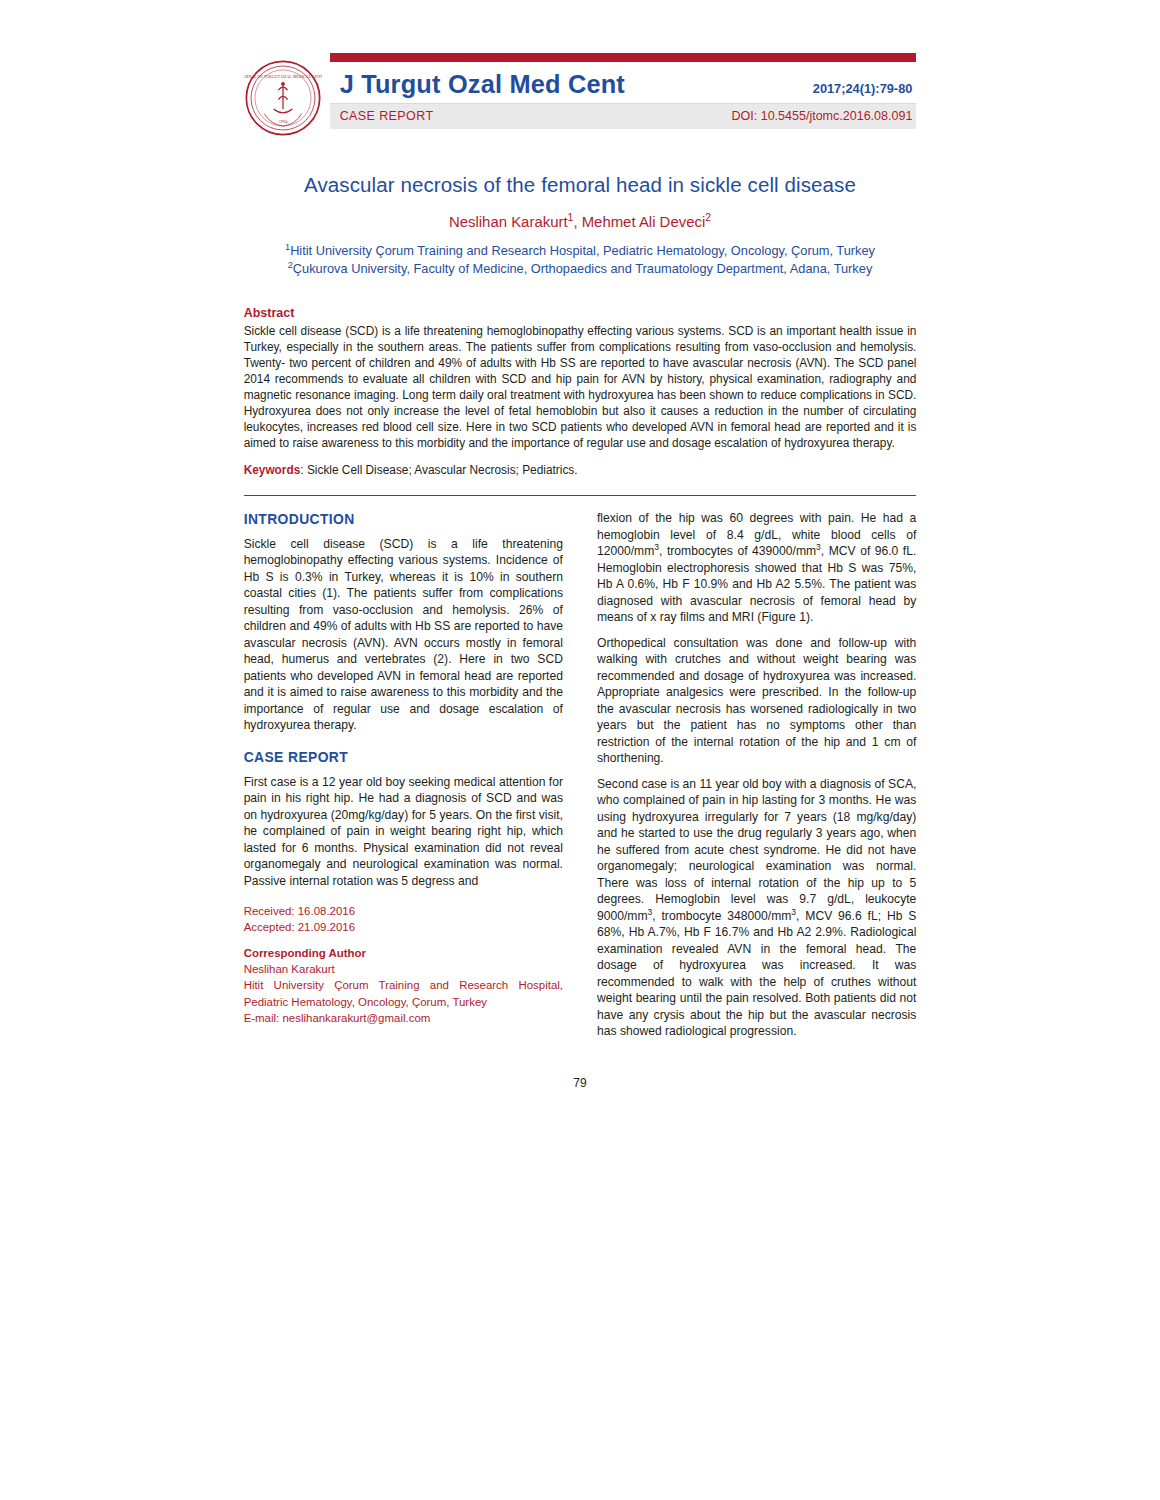JOURNAL OF TURGUT OZAL MEDICAL CENTER 1994
J Turgut Ozal Med Cent
2017;24(1):79-80
CASE REPORT
DOI: 10.5455/jtomc.2016.08.091
Avascular necrosis of the femoral head in sickle cell disease
Neslihan Karakurt1, Mehmet Ali Deveci2
1Hitit University Çorum Training and Research Hospital, Pediatric Hematology, Oncology, Çorum, Turkey
2Çukurova University, Faculty of Medicine, Orthopaedics and Traumatology Department, Adana, Turkey
Abstract
Sickle cell disease (SCD) is a life threatening hemoglobinopathy effecting various systems. SCD is an important health issue in Turkey, especially in the southern areas. The patients suffer from complications resulting from vaso-occlusion and hemolysis. Twenty- two percent of children and 49% of adults with Hb SS are reported to have avascular necrosis (AVN). The SCD panel 2014 recommends to evaluate all children with SCD and hip pain for AVN by history, physical examination, radiography and magnetic resonance imaging. Long term daily oral treatment with hydroxyurea has been shown to reduce complications in SCD. Hydroxyurea does not only increase the level of fetal hemoblobin but also it causes a reduction in the number of circulating leukocytes, increases red blood cell size. Here in two SCD patients who developed AVN in femoral head are reported and it is aimed to raise awareness to this morbidity and the importance of regular use and dosage escalation of hydroxyurea therapy.
Keywords: Sickle Cell Disease; Avascular Necrosis; Pediatrics.
INTRODUCTION
Sickle cell disease (SCD) is a life threatening hemoglobinopathy effecting various systems. Incidence of Hb S is 0.3% in Turkey, whereas it is 10% in southern coastal cities (1). The patients suffer from complications resulting from vaso-occlusion and hemolysis. 26% of children and 49% of adults with Hb SS are reported to have avascular necrosis (AVN). AVN occurs mostly in femoral head, humerus and vertebrates (2). Here in two SCD patients who developed AVN in femoral head are reported and it is aimed to raise awareness to this morbidity and the importance of regular use and dosage escalation of hydroxyurea therapy.
CASE REPORT
First case is a 12 year old boy seeking medical attention for pain in his right hip. He had a diagnosis of SCD and was on hydroxyurea (20mg/kg/day) for 5 years. On the first visit, he complained of pain in weight bearing right hip, which lasted for 6 months. Physical examination did not reveal organomegaly and neurological examination was normal. Passive internal rotation was 5 degress and
Received: 16.08.2016
Accepted: 21.09.2016
Corresponding Author
Neslihan Karakurt
Hitit University Çorum Training and Research Hospital, Pediatric Hematology, Oncology, Çorum, Turkey
E-mail: neslihankarakurt@gmail.com
flexion of the hip was 60 degrees with pain. He had a hemoglobin level of 8.4 g/dL, white blood cells of 12000/mm3, trombocytes of 439000/mm3, MCV of 96.0 fL. Hemoglobin electrophoresis showed that Hb S was 75%, Hb A 0.6%, Hb F 10.9% and Hb A2 5.5%. The patient was diagnosed with avascular necrosis of femoral head by means of x ray films and MRI (Figure 1).
Orthopedical consultation was done and follow-up with walking with crutches and without weight bearing was recommended and dosage of hydroxyurea was increased. Appropriate analgesics were prescribed. In the follow-up the avascular necrosis has worsened radiologically in two years but the patient has no symptoms other than restriction of the internal rotation of the hip and 1 cm of shorthening.
Second case is an 11 year old boy with a diagnosis of SCA, who complained of pain in hip lasting for 3 months. He was using hydroxyurea irregularly for 7 years (18 mg/kg/day) and he started to use the drug regularly 3 years ago, when he suffered from acute chest syndrome. He did not have organomegaly; neurological examination was normal. There was loss of internal rotation of the hip up to 5 degrees. Hemoglobin level was 9.7 g/dL, leukocyte 9000/mm3, trombocyte 348000/mm3, MCV 96.6 fL; Hb S 68%, Hb A.7%, Hb F 16.7% and Hb A2 2.9%. Radiological examination revealed AVN in the femoral head. The dosage of hydroxyurea was increased. It was recommended to walk with the help of cruthes without weight bearing until the pain resolved. Both patients did not have any crysis about the hip but the avascular necrosis has showed radiological progression.
79